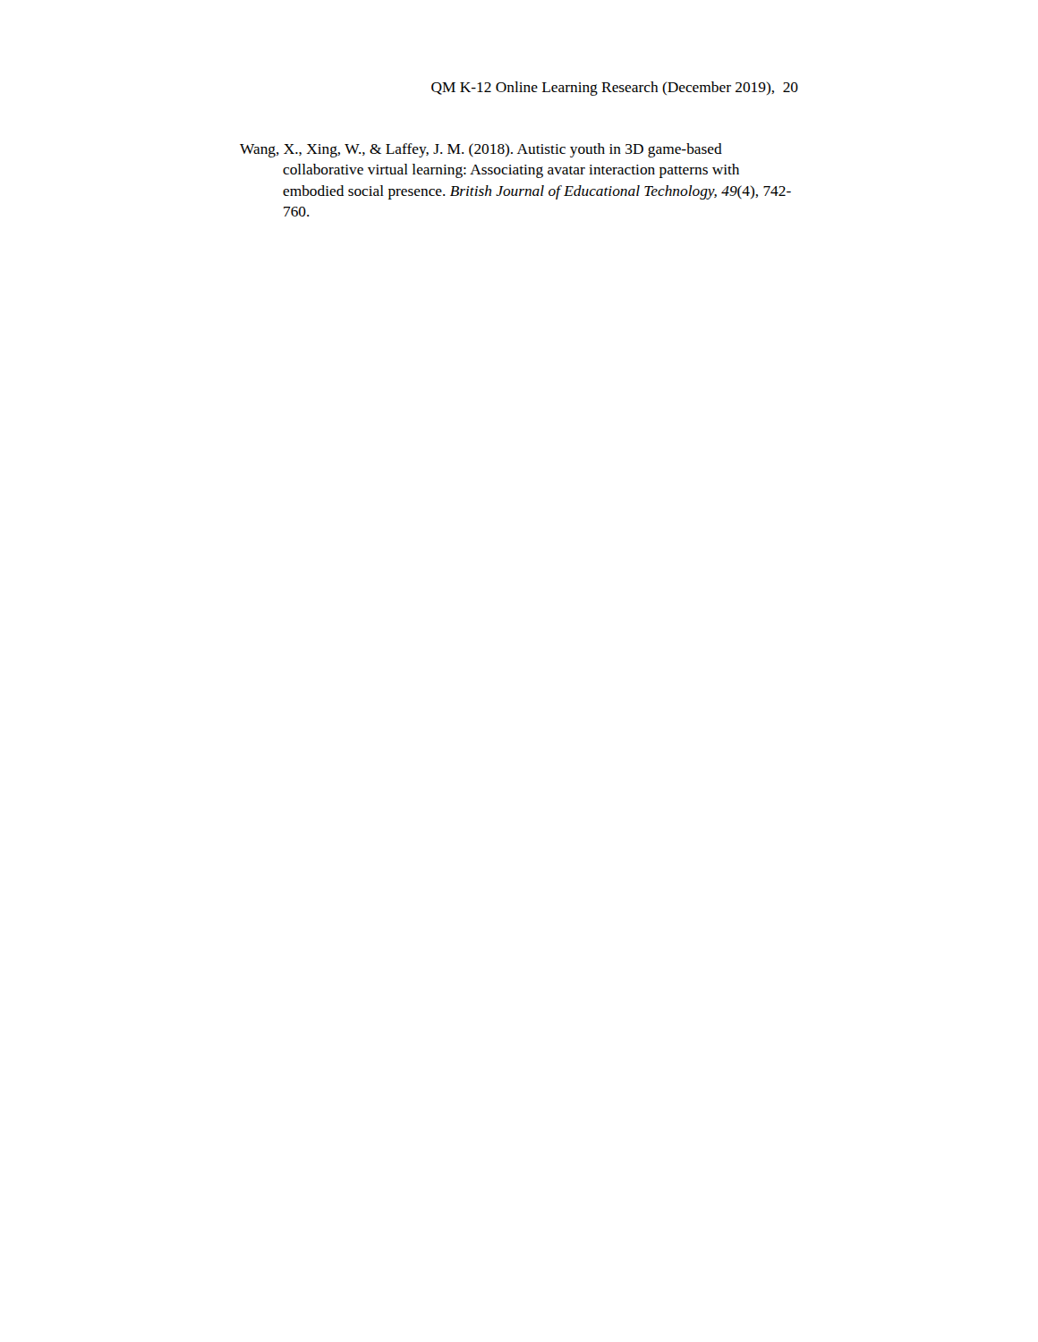QM K-12 Online Learning Research (December 2019), 20
Wang, X., Xing, W., & Laffey, J. M. (2018). Autistic youth in 3D game-based collaborative virtual learning: Associating avatar interaction patterns with embodied social presence. British Journal of Educational Technology, 49(4), 742-760.